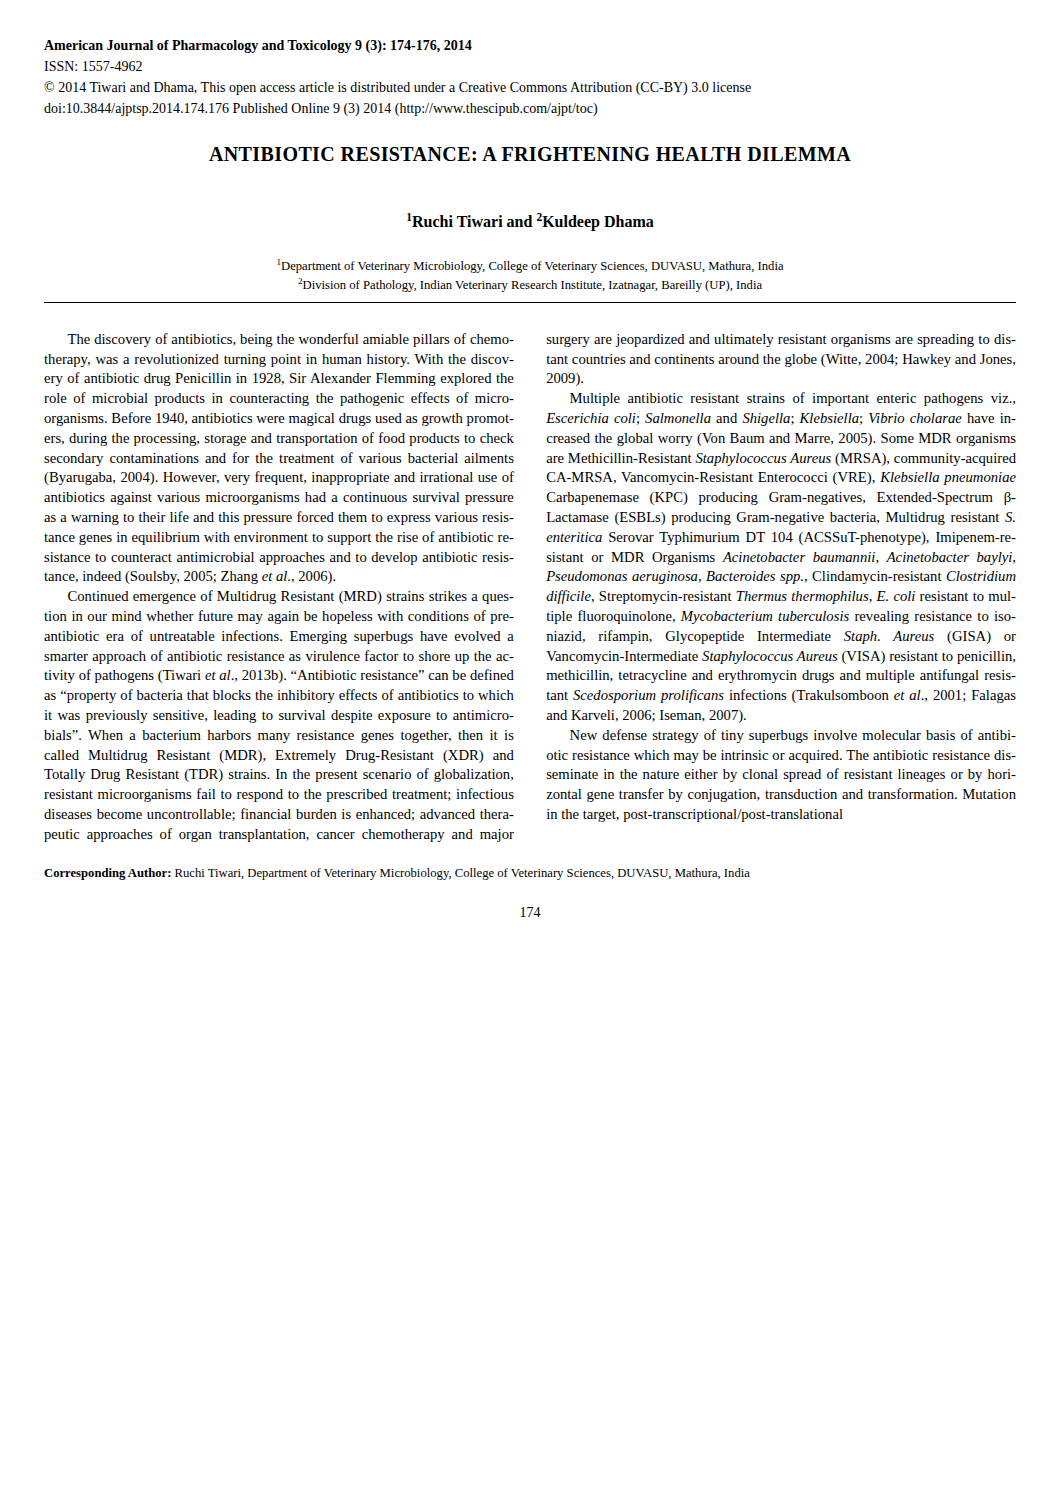American Journal of Pharmacology and Toxicology 9 (3): 174-176, 2014
ISSN: 1557-4962
© 2014 Tiwari and Dhama, This open access article is distributed under a Creative Commons Attribution (CC-BY) 3.0 license
doi:10.3844/ajptsp.2014.174.176 Published Online 9 (3) 2014 (http://www.thescipub.com/ajpt/toc)
ANTIBIOTIC RESISTANCE: A FRIGHTENING HEALTH DILEMMA
1Ruchi Tiwari and 2Kuldeep Dhama
1Department of Veterinary Microbiology, College of Veterinary Sciences, DUVASU, Mathura, India
2Division of Pathology, Indian Veterinary Research Institute, Izatnagar, Bareilly (UP), India
The discovery of antibiotics, being the wonderful amiable pillars of chemotherapy, was a revolutionized turning point in human history. With the discovery of antibiotic drug Penicillin in 1928, Sir Alexander Flemming explored the role of microbial products in counteracting the pathogenic effects of microorganisms. Before 1940, antibiotics were magical drugs used as growth promoters, during the processing, storage and transportation of food products to check secondary contaminations and for the treatment of various bacterial ailments (Byarugaba, 2004). However, very frequent, inappropriate and irrational use of antibiotics against various microorganisms had a continuous survival pressure as a warning to their life and this pressure forced them to express various resistance genes in equilibrium with environment to support the rise of antibiotic resistance to counteract antimicrobial approaches and to develop antibiotic resistance, indeed (Soulsby, 2005; Zhang et al., 2006).
Continued emergence of Multidrug Resistant (MRD) strains strikes a question in our mind whether future may again be hopeless with conditions of pre-antibiotic era of untreatable infections. Emerging superbugs have evolved a smarter approach of antibiotic resistance as virulence factor to shore up the activity of pathogens (Tiwari et al., 2013b). “Antibiotic resistance” can be defined as “property of bacteria that blocks the inhibitory effects of antibiotics to which it was previously sensitive, leading to survival despite exposure to antimicrobials”. When a bacterium harbors many resistance genes together, then it is called Multidrug Resistant (MDR), Extremely Drug-Resistant (XDR) and Totally Drug Resistant (TDR) strains. In the present scenario of globalization, resistant microorganisms fail to respond to the prescribed treatment; infectious diseases become uncontrollable; financial burden is enhanced; advanced therapeutic approaches of organ transplantation, cancer chemotherapy and major surgery are jeopardized and ultimately resistant organisms are spreading to distant countries and continents around the globe (Witte, 2004; Hawkey and Jones, 2009).
Multiple antibiotic resistant strains of important enteric pathogens viz., Escerichia coli; Salmonella and Shigella; Klebsiella; Vibrio cholarae have increased the global worry (Von Baum and Marre, 2005). Some MDR organisms are Methicillin-Resistant Staphylococcus Aureus (MRSA), community-acquired CA-MRSA, Vancomycin-Resistant Enterococci (VRE), Klebsiella pneumoniae Carbapenemase (KPC) producing Gram-negatives, Extended-Spectrum β-Lactamase (ESBLs) producing Gram-negative bacteria, Multidrug resistant S. enteritica Serovar Typhimurium DT 104 (ACSSuT-phenotype), Imipenem-resistant or MDR Organisms Acinetobacter baumannii, Acinetobacter baylyi, Pseudomonas aeruginosa, Bacteroides spp., Clindamycin-resistant Clostridium difficile, Streptomycin-resistant Thermus thermophilus, E. coli resistant to multiple fluoroquinolone, Mycobacterium tuberculosis revealing resistance to isoniazid, rifampin, Glycopeptide Intermediate Staph. Aureus (GISA) or Vancomycin-Intermediate Staphylococcus Aureus (VISA) resistant to penicillin, methicillin, tetracycline and erythromycin drugs and multiple antifungal resistant Scedosporium prolificans infections (Trakulsomboon et al., 2001; Falagas and Karveli, 2006; Iseman, 2007).
New defense strategy of tiny superbugs involve molecular basis of antibiotic resistance which may be intrinsic or acquired. The antibiotic resistance disseminate in the nature either by clonal spread of resistant lineages or by horizontal gene transfer by conjugation, transduction and transformation. Mutation in the target, post-transcriptional/post-translational
Corresponding Author: Ruchi Tiwari, Department of Veterinary Microbiology, College of Veterinary Sciences, DUVASU, Mathura, India
174